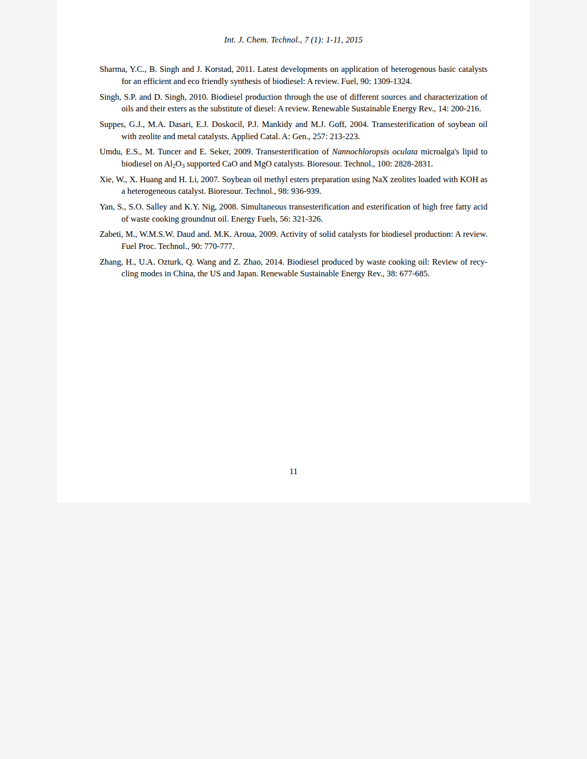Int. J. Chem. Technol., 7 (1): 1-11, 2015
Sharma, Y.C., B. Singh and J. Korstad, 2011. Latest developments on application of heterogenous basic catalysts for an efficient and eco friendly synthesis of biodiesel: A review. Fuel, 90: 1309-1324.
Singh, S.P. and D. Singh, 2010. Biodiesel production through the use of different sources and characterization of oils and their esters as the substitute of diesel: A review. Renewable Sustainable Energy Rev., 14: 200-216.
Suppes, G.J., M.A. Dasari, E.J. Doskocil, P.J. Mankidy and M.J. Goff, 2004. Transesterification of soybean oil with zeolite and metal catalysts. Applied Catal. A: Gen., 257: 213-223.
Umdu, E.S., M. Tuncer and E. Seker, 2009. Transesterification of Nannochloropsis oculata microalga's lipid to biodiesel on Al2O3 supported CaO and MgO catalysts. Bioresour. Technol., 100: 2828-2831.
Xie, W., X. Huang and H. Li, 2007. Soybean oil methyl esters preparation using NaX zeolites loaded with KOH as a heterogeneous catalyst. Bioresour. Technol., 98: 936-939.
Yan, S., S.O. Salley and K.Y. Nig, 2008. Simultaneous transesterification and esterification of high free fatty acid of waste cooking groundnut oil. Energy Fuels, 56: 321-326.
Zabeti, M., W.M.S.W. Daud and. M.K. Aroua, 2009. Activity of solid catalysts for biodiesel production: A review. Fuel Proc. Technol., 90: 770-777.
Zhang, H., U.A. Ozturk, Q. Wang and Z. Zhao, 2014. Biodiesel produced by waste cooking oil: Review of recycling modes in China, the US and Japan. Renewable Sustainable Energy Rev., 38: 677-685.
11